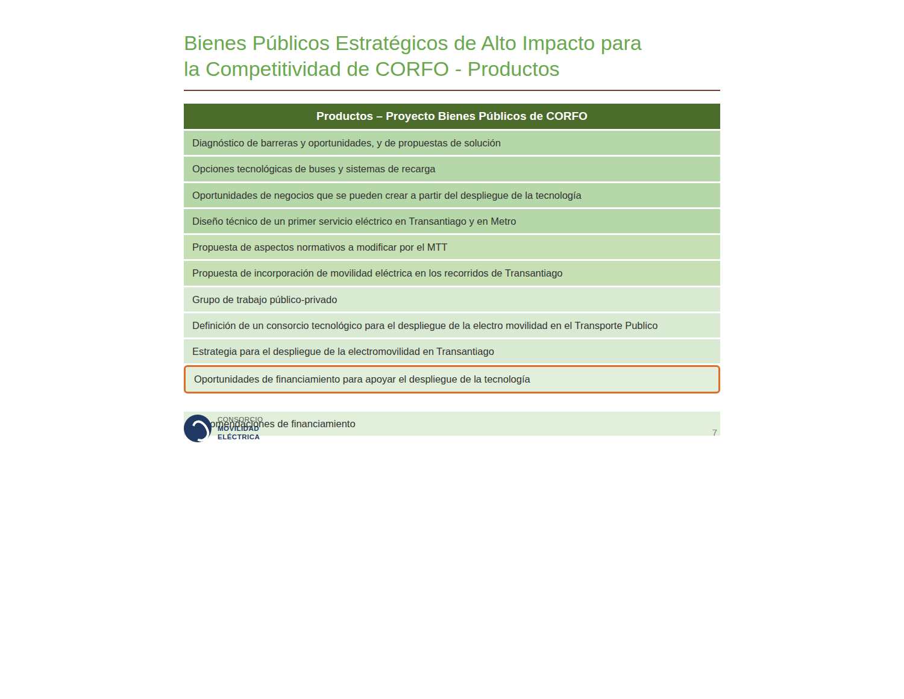Bienes Públicos Estratégicos de Alto Impacto para
la Competitividad de CORFO - Productos
| Productos – Proyecto Bienes Públicos de CORFO |
| --- |
| Diagnóstico de barreras y oportunidades, y de propuestas de solución |
| Opciones tecnológicas de buses y sistemas de recarga |
| Oportunidades de negocios que se pueden crear a partir del despliegue de la tecnología |
| Diseño técnico de un primer servicio eléctrico en Transantiago y en Metro |
| Propuesta de aspectos normativos a modificar por el MTT |
| Propuesta de incorporación de movilidad eléctrica en los recorridos de Transantiago |
| Grupo de trabajo público-privado |
| Definición de un consorcio tecnológico para el despliegue de la electro movilidad en el Transporte Publico |
| Estrategia para el despliegue de la electromovilidad en Transantiago |
| Oportunidades de financiamiento para apoyar el despliegue de la tecnología |
| Recomendaciones de financiamiento |
CONSORCIO
MOVILIDAD
ELÉCTRICA
7